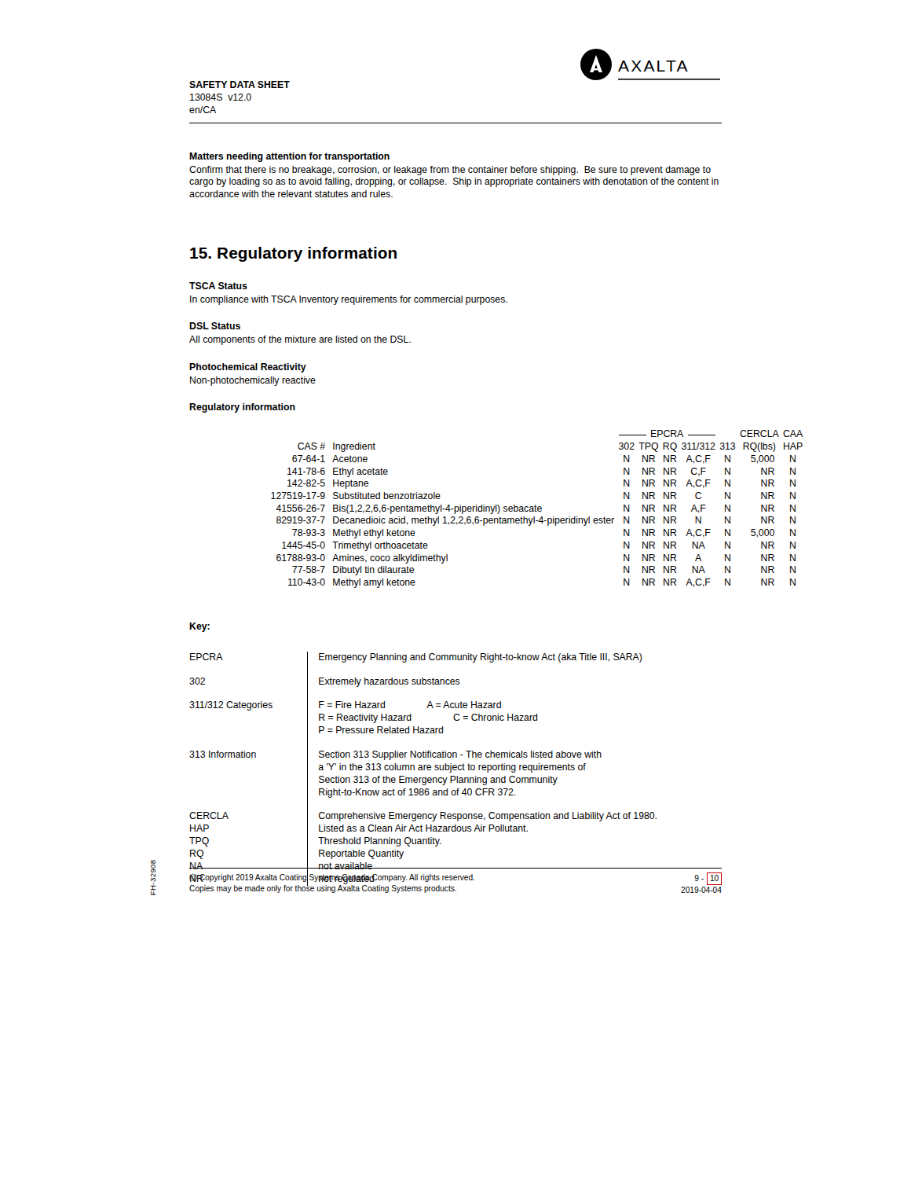SAFETY DATA SHEET
13084S v12.0
en/CA
AXALTA
Matters needing attention for transportation
Confirm that there is no breakage, corrosion, or leakage from the container before shipping. Be sure to prevent damage to cargo by loading so as to avoid falling, dropping, or collapse. Ship in appropriate containers with denotation of the content in accordance with the relevant statutes and rules.
15. Regulatory information
TSCA Status
In compliance with TSCA Inventory requirements for commercial purposes.
DSL Status
All components of the mixture are listed on the DSL.
Photochemical Reactivity
Non-photochemically reactive
Regulatory information
| | | EPCRA | | CERCLA | CAA |
| CAS # | Ingredient | 302 | TPQ | RQ | 311/312 | 313 | RQ(lbs) | HAP |
| 67-64-1 | Acetone | N | NR | NR | A,C,F | N | 5,000 | N |
| 141-78-6 | Ethyl acetate | N | NR | NR | C,F | N | NR | N |
| 142-82-5 | Heptane | N | NR | NR | A,C,F | N | NR | N |
| 127519-17-9 | Substituted benzotriazole | N | NR | NR | C | N | NR | N |
| 41556-26-7 | Bis(1,2,2,6,6-pentamethyl-4-piperidinyl) sebacate | N | NR | NR | A,F | N | NR | N |
| 82919-37-7 | Decanedioic acid, methyl 1,2,2,6,6-pentamethyl-4-piperidinyl ester | N | NR | NR | N | N | NR | N |
| 78-93-3 | Methyl ethyl ketone | N | NR | NR | A,C,F | N | 5,000 | N |
| 1445-45-0 | Trimethyl orthoacetate | N | NR | NR | NA | N | NR | N |
| 61788-93-0 | Amines, coco alkyldimethyl | N | NR | NR | A | N | NR | N |
| 77-58-7 | Dibutyl tin dilaurate | N | NR | NR | NA | N | NR | N |
| 110-43-0 | Methyl amyl ketone | N | NR | NR | A,C,F | N | NR | N |
Key:
| EPCRA | Emergency Planning and Community Right-to-know Act (aka Title III, SARA) |
| 302 | Extremely hazardous substances |
| 311/312 Categories | F = Fire Hazard A = Acute Hazard R = Reactivity Hazard C = Chronic Hazard P = Pressure Related Hazard |
| 313 Information | Section 313 Supplier Notification - The chemicals listed above with a 'Y' in the 313 column are subject to reporting requirements of Section 313 of the Emergency Planning and Community Right-to-Know act of 1986 and of 40 CFR 372. |
| CERCLA | Comprehensive Emergency Response, Compensation and Liability Act of 1980. |
| HAP | Listed as a Clean Air Act Hazardous Air Pollutant. |
| TPQ | Threshold Planning Quantity. |
| RQ | Reportable Quantity |
| NA | not available |
| NR | not regulated |
ⓒ Copyright 2019 Axalta Coating Systems Canada Company. All rights reserved.
Copies may be made only for those using Axalta Coating Systems products.
9 - 10
2019-04-04
FH-32908